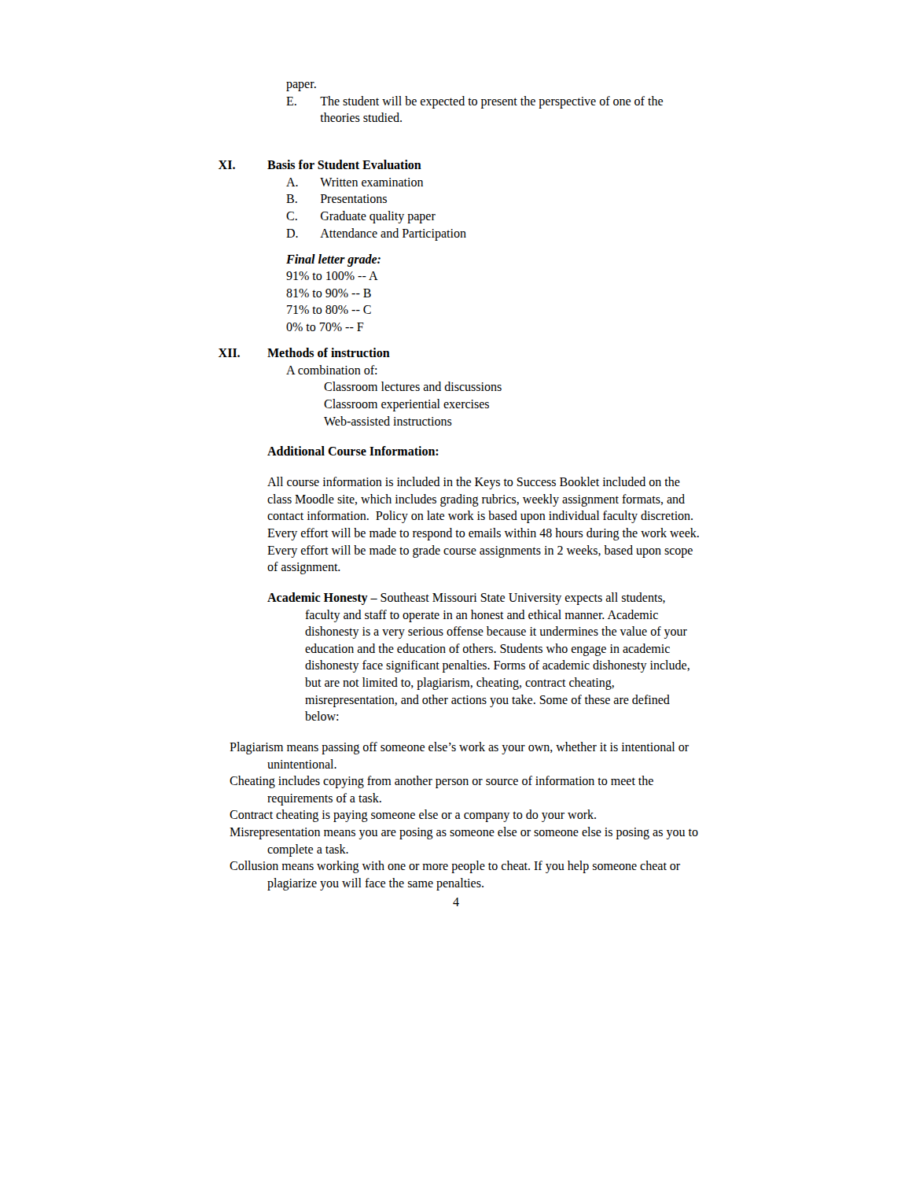paper.
E. The student will be expected to present the perspective of one of the theories studied.
XI.
Basis for Student Evaluation
A. Written examination
B. Presentations
C. Graduate quality paper
D. Attendance and Participation
Final letter grade:
91% to 100% -- A
81% to 90% -- B
71% to 80% -- C
0% to 70% -- F
XII.
Methods of instruction
A combination of:
Classroom lectures and discussions
Classroom experiential exercises
Web-assisted instructions
Additional Course Information:
All course information is included in the Keys to Success Booklet included on the class Moodle site, which includes grading rubrics, weekly assignment formats, and contact information. Policy on late work is based upon individual faculty discretion. Every effort will be made to respond to emails within 48 hours during the work week. Every effort will be made to grade course assignments in 2 weeks, based upon scope of assignment.
Academic Honesty – Southeast Missouri State University expects all students, faculty and staff to operate in an honest and ethical manner. Academic dishonesty is a very serious offense because it undermines the value of your education and the education of others. Students who engage in academic dishonesty face significant penalties. Forms of academic dishonesty include, but are not limited to, plagiarism, cheating, contract cheating, misrepresentation, and other actions you take. Some of these are defined below:
Plagiarism means passing off someone else’s work as your own, whether it is intentional or unintentional.
Cheating includes copying from another person or source of information to meet the requirements of a task.
Contract cheating is paying someone else or a company to do your work.
Misrepresentation means you are posing as someone else or someone else is posing as you to complete a task.
Collusion means working with one or more people to cheat. If you help someone cheat or plagiarize you will face the same penalties.
4